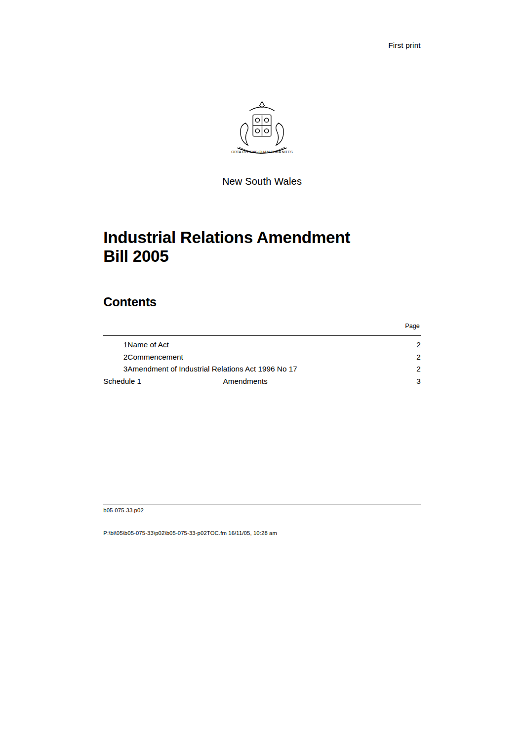First print
New South Wales
Industrial Relations Amendment
Bill 2005
Contents
Page
| 1 | Name of Act | 2 |
| 2 | Commencement | 2 |
| 3 | Amendment of Industrial Relations Act 1996 No 17 | 2 |
| Schedule 1 | Amendments | 3 |
b05-075-33.p02
P:\bi\05\b05-075-33\p02\b05-075-33-p02TOC.fm 16/11/05, 10:28 am